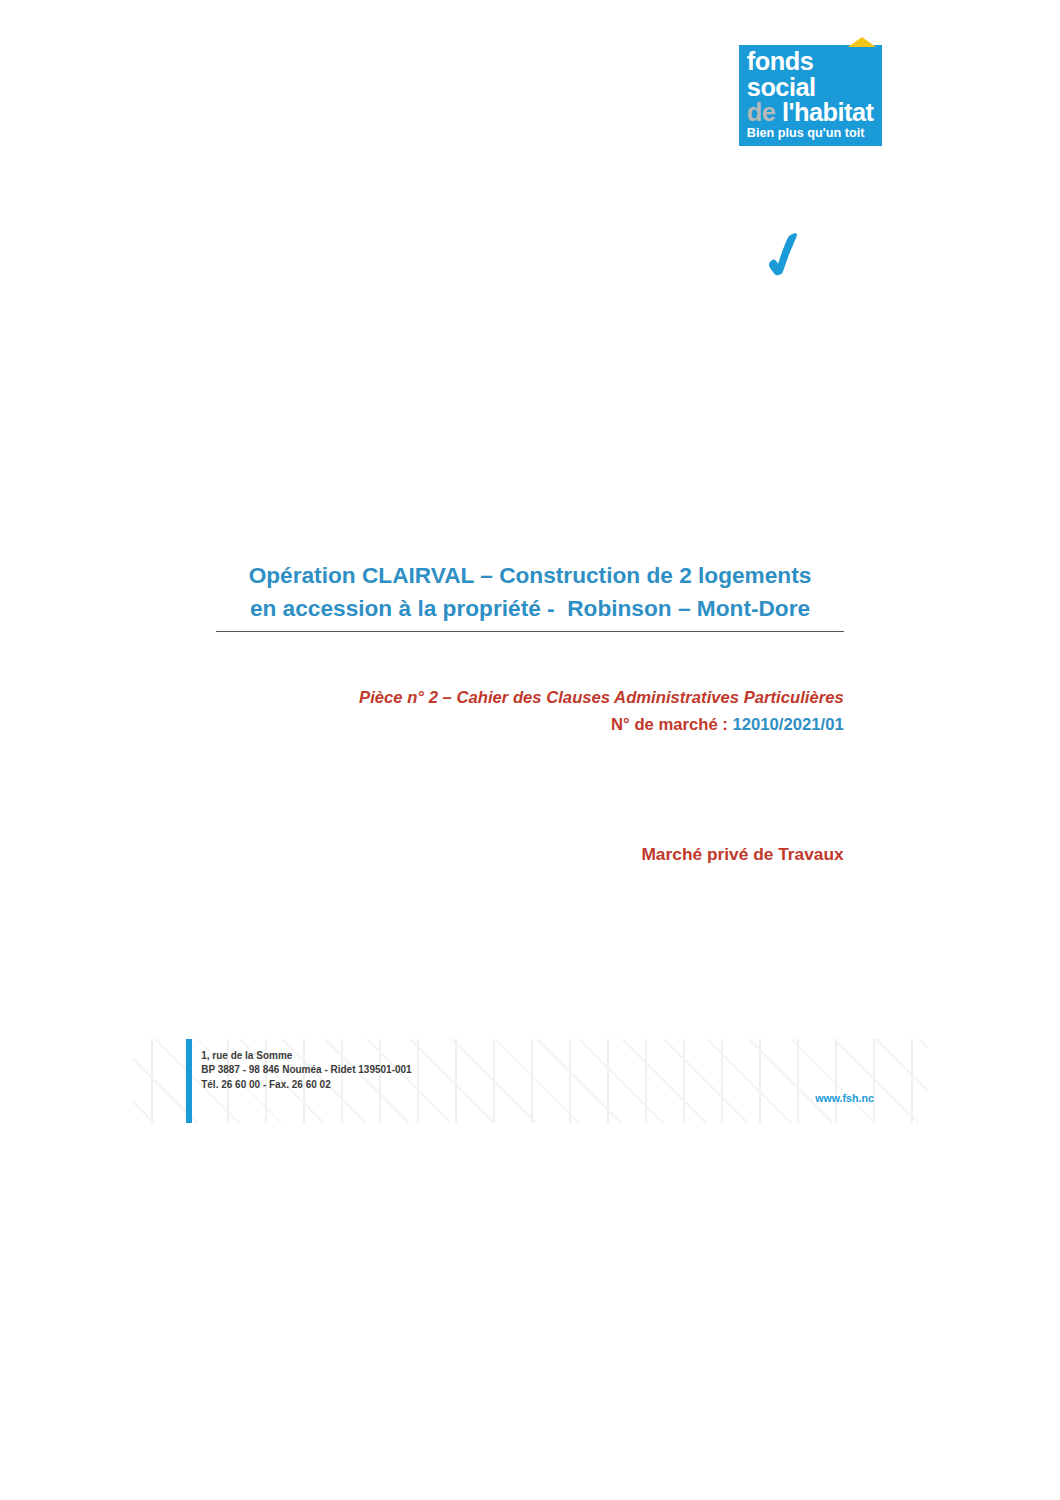fonds
social
de l'habitat
Bien plus qu'un toit
✓
Opération CLAIRVAL – Construction de 2 logements
en accession à la propriété - Robinson – Mont-Dore
Pièce n° 2 – Cahier des Clauses Administratives Particulières
N° de marché : 12010/2021/01
Marché privé de Travaux
1, rue de la Somme
BP 3887 - 98 846 Nouméa - Ridet 139501-001
Tél. 26 60 00 - Fax. 26 60 02
www.fsh.nc